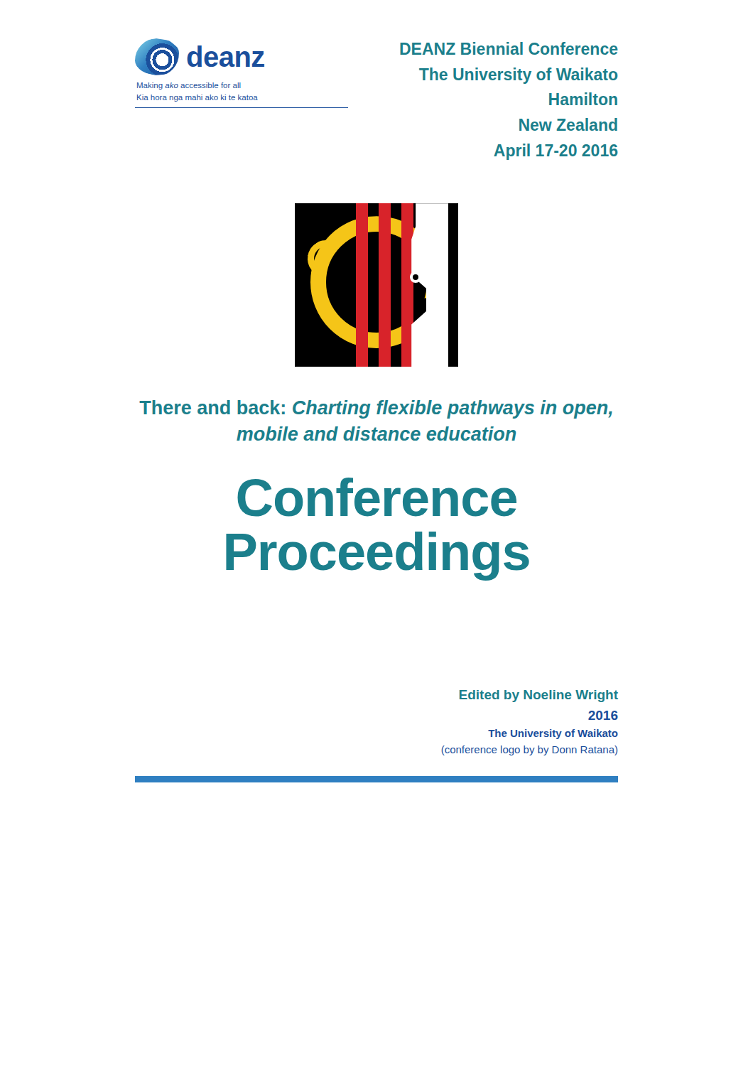deanz
Making ako accessible for all
Kia hora nga mahi ako ki te katoa
DEANZ Biennial Conference The University of Waikato Hamilton New Zealand April 17-20 2016
There and back: Charting flexible pathways in open, mobile and distance education
Conference
Proceedings
Edited by Noeline Wright
2016
The University of Waikato
(conference logo by by Donn Ratana)